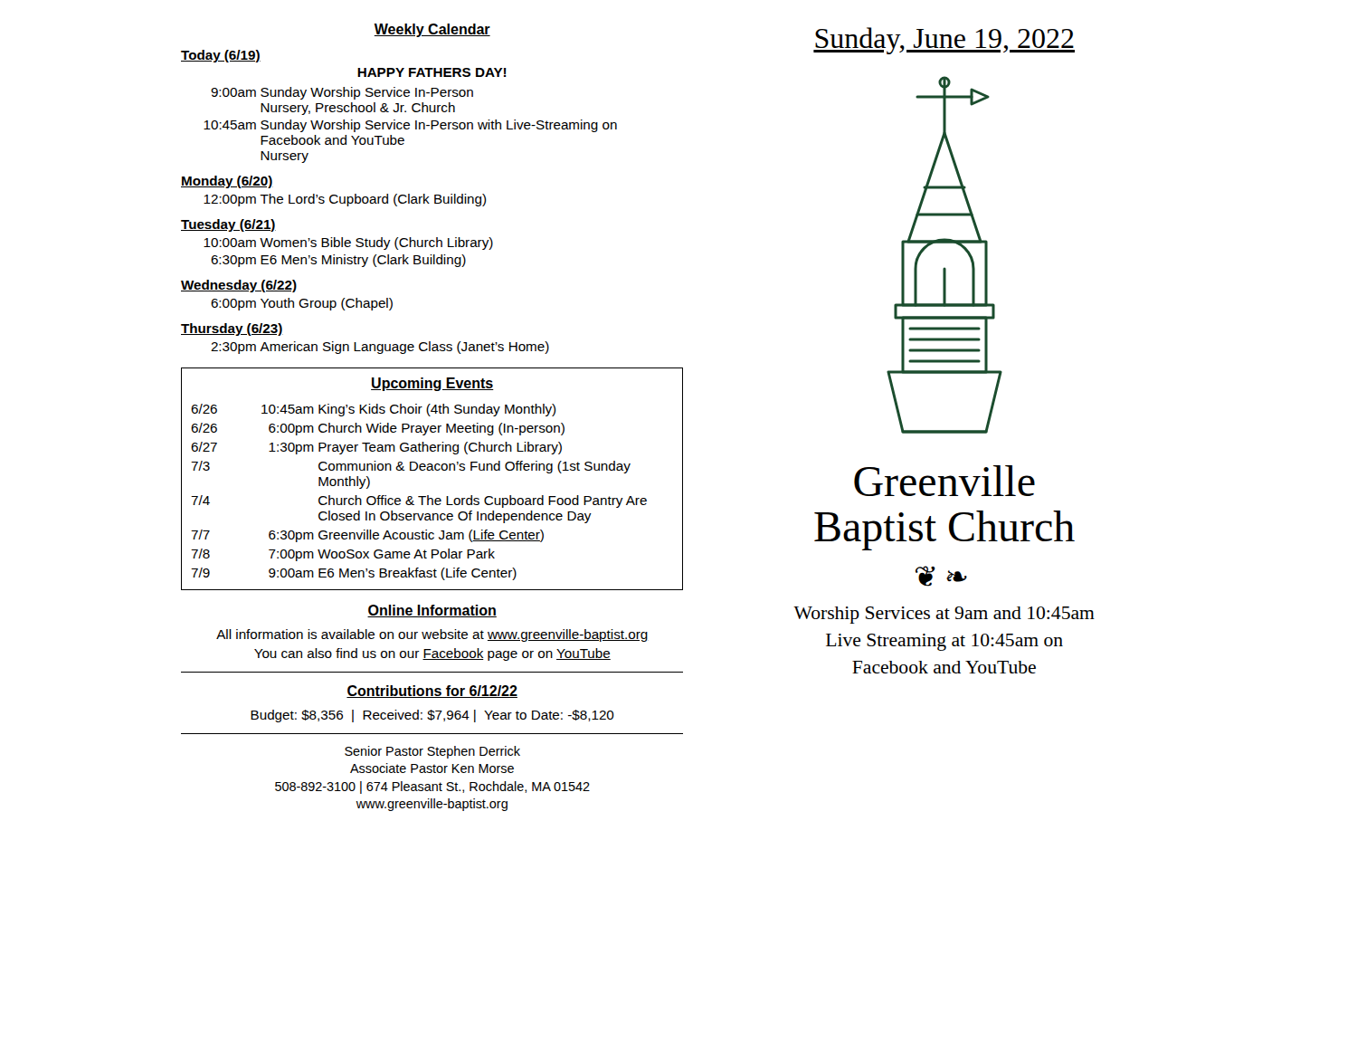Weekly Calendar
Today (6/19)
HAPPY FATHERS DAY!
| 9:00am | Sunday Worship Service In-Person Nursery, Preschool & Jr. Church |
| 10:45am | Sunday Worship Service In-Person with Live-Streaming on Facebook and YouTube Nursery |
Monday (6/20)
| 12:00pm | The Lord’s Cupboard (Clark Building) |
Tuesday (6/21)
| 10:00am | Women’s Bible Study (Church Library) |
| 6:30pm | E6 Men’s Ministry (Clark Building) |
Wednesday (6/22)
| 6:00pm | Youth Group (Chapel) |
Thursday (6/23)
| 2:30pm | American Sign Language Class (Janet’s Home) |
Upcoming Events
| 6/26 | 10:45am | King’s Kids Choir (4th Sunday Monthly) |
| 6/26 | 6:00pm | Church Wide Prayer Meeting (In-person) |
| 6/27 | 1:30pm | Prayer Team Gathering (Church Library) |
| 7/3 | | Communion & Deacon’s Fund Offering (1st Sunday Monthly) |
| 7/4 | | Church Office & The Lords Cupboard Food Pantry Are Closed In Observance Of Independence Day |
| 7/7 | 6:30pm | Greenville Acoustic Jam ( Life Center ) |
| 7/8 | 7:00pm | WooSox Game At Polar Park |
| 7/9 | 9:00am | E6 Men’s Breakfast (Life Center) |
Online Information
All information is available on our website at www.greenville-baptist.org
You can also find us on our Facebook page or on YouTube
Contributions for 6/12/22
Budget: $8,356 | Received: $7,964 | Year to Date: -$8,120
Senior Pastor Stephen Derrick
Associate Pastor Ken Morse
508-892-3100 | 674 Pleasant St., Rochdale, MA 01542
www.greenville-baptist.org
Sunday, June 19, 2022
Greenville
Baptist Church
❦❧
Worship Services at 9am and 10:45am
Live Streaming at 10:45am on
Facebook and YouTube